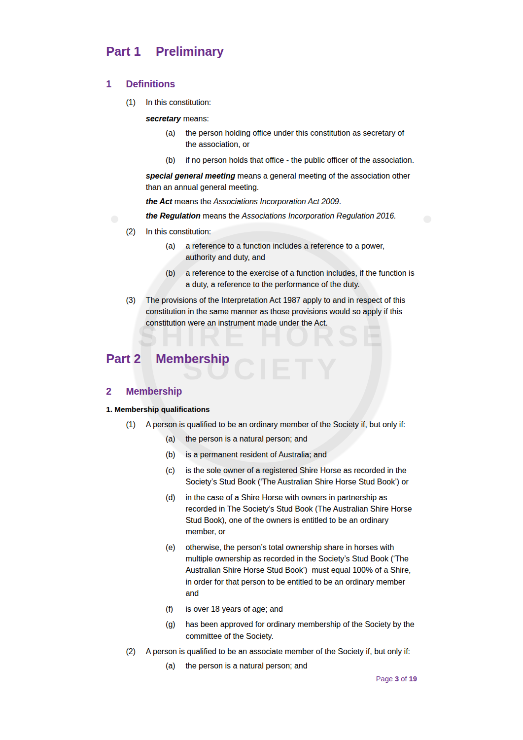SHIRE HORSE SOCIETY
Part 1 Preliminary
1 Definitions
(1) In this constitution:
secretary means:
(a) the person holding office under this constitution as secretary of the association, or
(b) if no person holds that office - the public officer of the association.
special general meeting means a general meeting of the association other than an annual general meeting.
the Act means the Associations Incorporation Act 2009.
the Regulation means the Associations Incorporation Regulation 2016.
(2) In this constitution:
(a) a reference to a function includes a reference to a power, authority and duty, and
(b) a reference to the exercise of a function includes, if the function is a duty, a reference to the performance of the duty.
(3) The provisions of the Interpretation Act 1987 apply to and in respect of this constitution in the same manner as those provisions would so apply if this constitution were an instrument made under the Act.
Part 2 Membership
2 Membership
1. Membership qualifications
(1) A person is qualified to be an ordinary member of the Society if, but only if:
(a) the person is a natural person; and
(b) is a permanent resident of Australia; and
(c) is the sole owner of a registered Shire Horse as recorded in the Society’s Stud Book (‘The Australian Shire Horse Stud Book’) or
(d) in the case of a Shire Horse with owners in partnership as recorded in The Society’s Stud Book (The Australian Shire Horse Stud Book), one of the owners is entitled to be an ordinary member, or
(e) otherwise, the person’s total ownership share in horses with multiple ownership as recorded in the Society’s Stud Book (‘The Australian Shire Horse Stud Book’) must equal 100% of a Shire, in order for that person to be entitled to be an ordinary member and
(f) is over 18 years of age; and
(g) has been approved for ordinary membership of the Society by the committee of the Society.
(2) A person is qualified to be an associate member of the Society if, but only if:
(a) the person is a natural person; and
Page 3 of 19